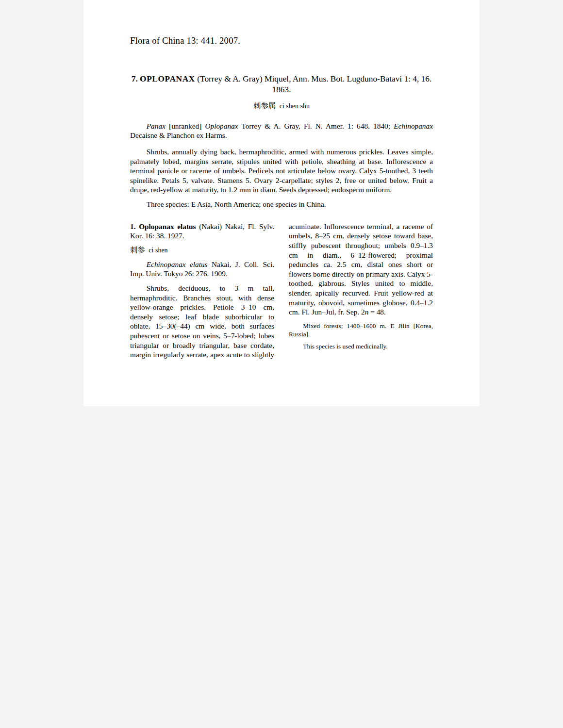Flora of China 13: 441. 2007.
7. OPLOPANAX (Torrey & A. Gray) Miquel, Ann. Mus. Bot. Lugduno-Batavi 1: 4, 16. 1863.
刺参属 ci shen shu
Panax [unranked] Oplopanax Torrey & A. Gray, Fl. N. Amer. 1: 648. 1840; Echinopanax Decaisne & Planchon ex Harms.
Shrubs, annually dying back, hermaphroditic, armed with numerous prickles. Leaves simple, palmately lobed, margins serrate, stipules united with petiole, sheathing at base. Inflorescence a terminal panicle or raceme of umbels. Pedicels not articulate below ovary. Calyx 5-toothed, 3 teeth spinelike. Petals 5, valvate. Stamens 5. Ovary 2-carpellate; styles 2, free or united below. Fruit a drupe, red-yellow at maturity, to 1.2 mm in diam. Seeds depressed; endosperm uniform.
Three species: E Asia, North America; one species in China.
1. Oplopanax elatus (Nakai) Nakai, Fl. Sylv. Kor. 16: 38. 1927.
刺参 ci shen
Echinopanax elatus Nakai, J. Coll. Sci. Imp. Univ. Tokyo 26: 276. 1909.
Shrubs, deciduous, to 3 m tall, hermaphroditic. Branches stout, with dense yellow-orange prickles. Petiole 3–10 cm, densely setose; leaf blade suborbicular to oblate, 15–30(–44) cm wide, both surfaces pubescent or setose on veins, 5–7-lobed; lobes triangular or broadly triangular, base cordate, margin irregularly serrate, apex acute to slightly acuminate. Inflorescence terminal, a raceme of umbels, 8–25 cm, densely setose toward base, stiffly pubescent throughout; umbels 0.9–1.3 cm in diam., 6–12-flowered; proximal peduncles ca. 2.5 cm, distal ones short or flowers borne directly on primary axis. Calyx 5-toothed, glabrous. Styles united to middle, slender, apically recurved. Fruit yellow-red at maturity, obovoid, sometimes globose, 0.4–1.2 cm. Fl. Jun–Jul, fr. Sep. 2n = 48.
Mixed forests; 1400–1600 m. E Jilin [Korea, Russia].
This species is used medicinally.